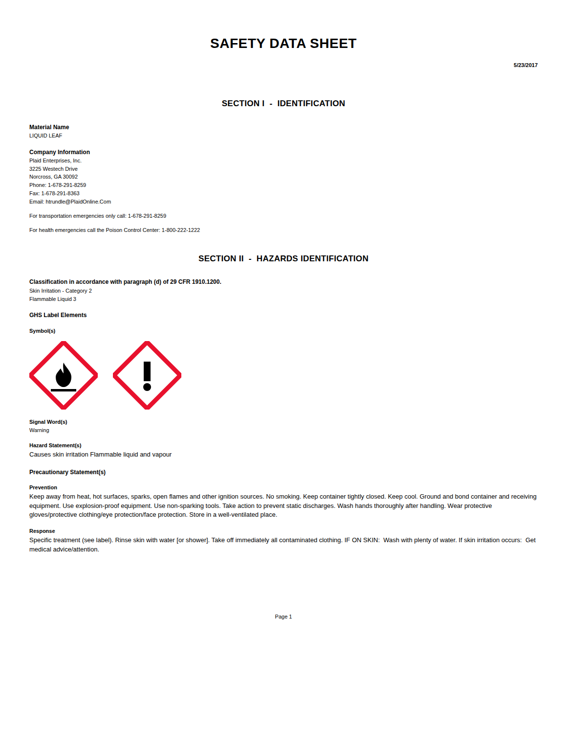SAFETY DATA SHEET
5/23/2017
SECTION I - IDENTIFICATION
Material Name
LIQUID LEAF
Company Information
Plaid Enterprises, Inc.
3225 Westech Drive
Norcross, GA 30092
Phone: 1-678-291-8259
Fax: 1-678-291-8363
Email: htrundle@PlaidOnline.Com
For transportation emergencies only call: 1-678-291-8259
For health emergencies call the Poison Control Center: 1-800-222-1222
SECTION II - HAZARDS IDENTIFICATION
Classification in accordance with paragraph (d) of 29 CFR 1910.1200.
Skin Irritation - Category 2
Flammable Liquid 3
GHS Label Elements
Symbol(s)
Signal Word(s)
Warning
Hazard Statement(s)
Causes skin irritation Flammable liquid and vapour
Precautionary Statement(s)
Prevention
Keep away from heat, hot surfaces, sparks, open flames and other ignition sources. No smoking. Keep container tightly closed. Keep cool. Ground and bond container and receiving equipment. Use explosion-proof equipment. Use non-sparking tools. Take action to prevent static discharges. Wash hands thoroughly after handling. Wear protective gloves/protective clothing/eye protection/face protection. Store in a well-ventilated place.
Response
Specific treatment (see label). Rinse skin with water [or shower]. Take off immediately all contaminated clothing. IF ON SKIN: Wash with plenty of water. If skin irritation occurs: Get medical advice/attention.
Page 1